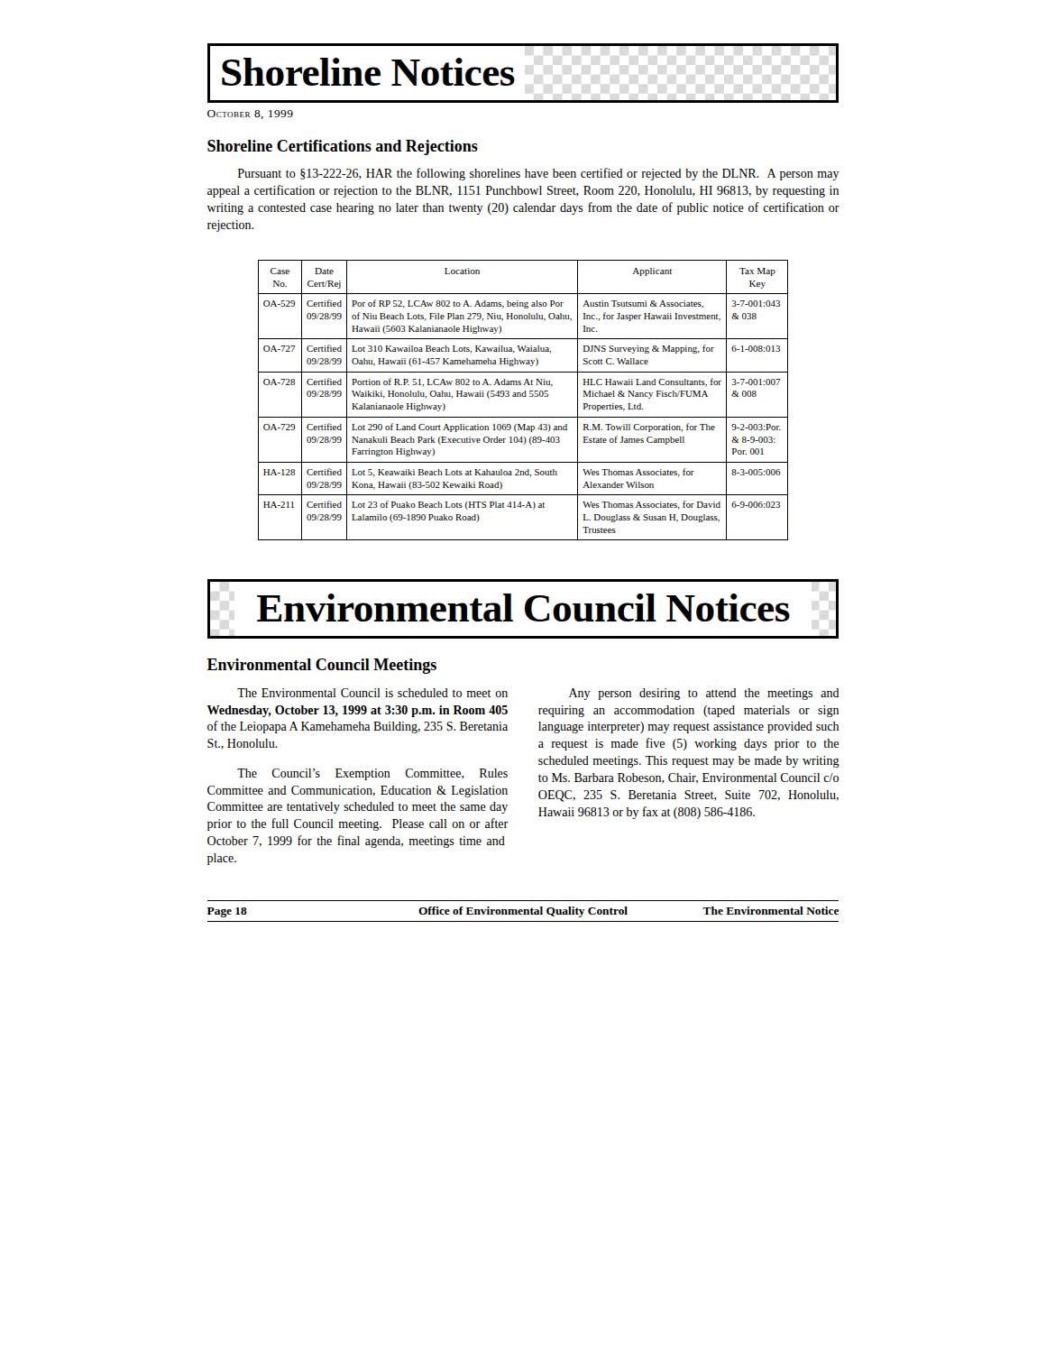Shoreline Notices
October 8, 1999
Shoreline Certifications and Rejections
Pursuant to §13-222-26, HAR the following shorelines have been certified or rejected by the DLNR. A person may appeal a certification or rejection to the BLNR, 1151 Punchbowl Street, Room 220, Honolulu, HI 96813, by requesting in writing a contested case hearing no later than twenty (20) calendar days from the date of public notice of certification or rejection.
| Case No. | Date Cert/Rej | Location | Applicant | Tax Map Key |
| --- | --- | --- | --- | --- |
| OA-529 | Certified 09/28/99 | Por of RP 52, LCAw 802 to A. Adams, being also Por of Niu Beach Lots, File Plan 279, Niu, Honolulu, Oahu, Hawaii (5603 Kalanianaole Highway) | Austin Tsutsumi & Associates, Inc., for Jasper Hawaii Investment, Inc. | 3-7-001:043 & 038 |
| OA-727 | Certified 09/28/99 | Lot 310 Kawailoa Beach Lots, Kawailua, Waialua, Oahu, Hawaii (61-457 Kamehameha Highway) | DJNS Surveying & Mapping, for Scott C. Wallace | 6-1-008:013 |
| OA-728 | Certified 09/28/99 | Portion of R.P. 51, LCAw 802 to A. Adams At Niu, Waikiki, Honolulu, Oahu, Hawaii (5493 and 5505 Kalanianaole Highway) | HLC Hawaii Land Consultants, for Michael & Nancy Fisch/FUMA Properties, Ltd. | 3-7-001:007 & 008 |
| OA-729 | Certified 09/28/99 | Lot 290 of Land Court Application 1069 (Map 43) and Nanakuli Beach Park (Executive Order 104) (89-403 Farrington Highway) | R.M. Towill Corporation, for The Estate of James Campbell | 9-2-003:Por. & 8-9-003: Por. 001 |
| HA-128 | Certified 09/28/99 | Lot 5, Keawaiki Beach Lots at Kahauloa 2nd, South Kona, Hawaii (83-502 Kewaiki Road) | Wes Thomas Associates, for Alexander Wilson | 8-3-005:006 |
| HA-211 | Certified 09/28/99 | Lot 23 of Puako Beach Lots (HTS Plat 414-A) at Lalamilo (69-1890 Puako Road) | Wes Thomas Associates, for David L. Douglass & Susan H, Douglass, Trustees | 6-9-006:023 |
Environmental Council Notices
Environmental Council Meetings
The Environmental Council is scheduled to meet on Wednesday, October 13, 1999 at 3:30 p.m. in Room 405 of the Leiopapa A Kamehameha Building, 235 S. Beretania St., Honolulu.
The Council’s Exemption Committee, Rules Committee and Communication, Education & Legislation Committee are tentatively scheduled to meet the same day prior to the full Council meeting. Please call on or after October 7, 1999 for the final agenda, meetings time and place.
Any person desiring to attend the meetings and requiring an accommodation (taped materials or sign language interpreter) may request assistance provided such a request is made five (5) working days prior to the scheduled meetings. This request may be made by writing to Ms. Barbara Robeson, Chair, Environmental Council c/o OEQC, 235 S. Beretania Street, Suite 702, Honolulu, Hawaii 96813 or by fax at (808) 586-4186.
Page 18
Office of Environmental Quality Control
The Environmental Notice